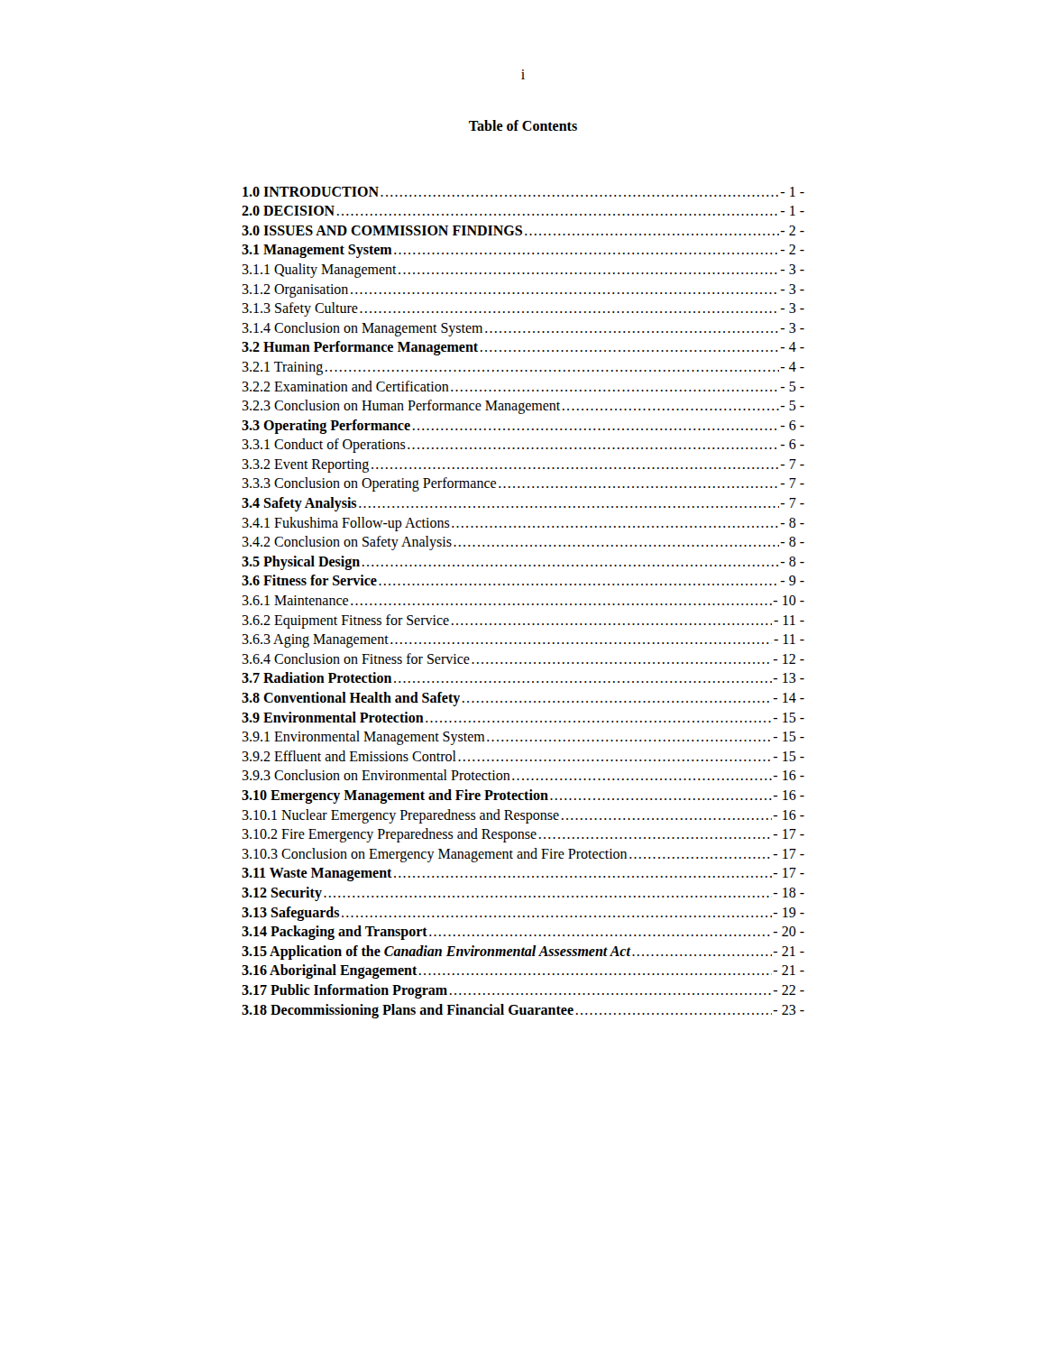i
Table of Contents
1.0 INTRODUCTION .......................................................................................................... - 1 -
2.0 DECISION ................................................................................................................. - 1 -
3.0 ISSUES AND COMMISSION FINDINGS ..................................................................... - 2 -
3.1 Management System ................................................................................................. - 2 -
3.1.1 Quality Management ................................................................................................. - 3 -
3.1.2 Organisation ............................................................................................................. - 3 -
3.1.3 Safety Culture .......................................................................................................... - 3 -
3.1.4 Conclusion on Management System ....................................................................... - 3 -
3.2 Human Performance Management ........................................................................... - 4 -
3.2.1 Training ..................................................................................................................... - 4 -
3.2.2 Examination and Certification ................................................................................. - 5 -
3.2.3 Conclusion on Human Performance Management .................................................... - 5 -
3.3 Operating Performance ............................................................................................. - 6 -
3.3.1 Conduct of Operations .............................................................................................. - 6 -
3.3.2 Event Reporting ..................................................................................................... - 7 -
3.3.3 Conclusion on Operating Performance .................................................................... - 7 -
3.4 Safety Analysis ............................................................................................................. - 7 -
3.4.1 Fukushima Follow-up Actions ................................................................................. - 8 -
3.4.2 Conclusion on Safety Analysis ................................................................................ - 8 -
3.5 Physical Design ............................................................................................................ - 8 -
3.6 Fitness for Service ..................................................................................................... - 9 -
3.6.1 Maintenance ......................................................................................................... - 10 -
3.6.2 Equipment Fitness for Service ................................................................................ - 11 -
3.6.3 Aging Management .................................................................................................. - 11 -
3.6.4 Conclusion on Fitness for Service .......................................................................... - 12 -
3.7 Radiation Protection ................................................................................................ - 13 -
3.8 Conventional Health and Safety .............................................................................. - 14 -
3.9 Environmental Protection .......................................................................................... - 15 -
3.9.1 Environmental Management System ...................................................................... - 15 -
3.9.2 Effluent and Emissions Control .............................................................................. - 15 -
3.9.3 Conclusion on Environmental Protection ................................................................ - 16 -
3.10 Emergency Management and Fire Protection ......................................................... - 16 -
3.10.1 Nuclear Emergency Preparedness and Response ................................................... - 16 -
3.10.2 Fire Emergency Preparedness and Response ......................................................... - 17 -
3.10.3 Conclusion on Emergency Management and Fire Protection ................................ - 17 -
3.11 Waste Management ................................................................................................ - 17 -
3.12 Security ................................................................................................................. - 18 -
3.13 Safeguards ............................................................................................................ - 19 -
3.14 Packaging and Transport ......................................................................................... - 20 -
3.15 Application of the Canadian Environmental Assessment Act .................................. - 21 -
3.16 Aboriginal Engagement ........................................................................................... - 21 -
3.17 Public Information Program ................................................................................... - 22 -
3.18 Decommissioning Plans and Financial Guarantee .................................................. - 23 -